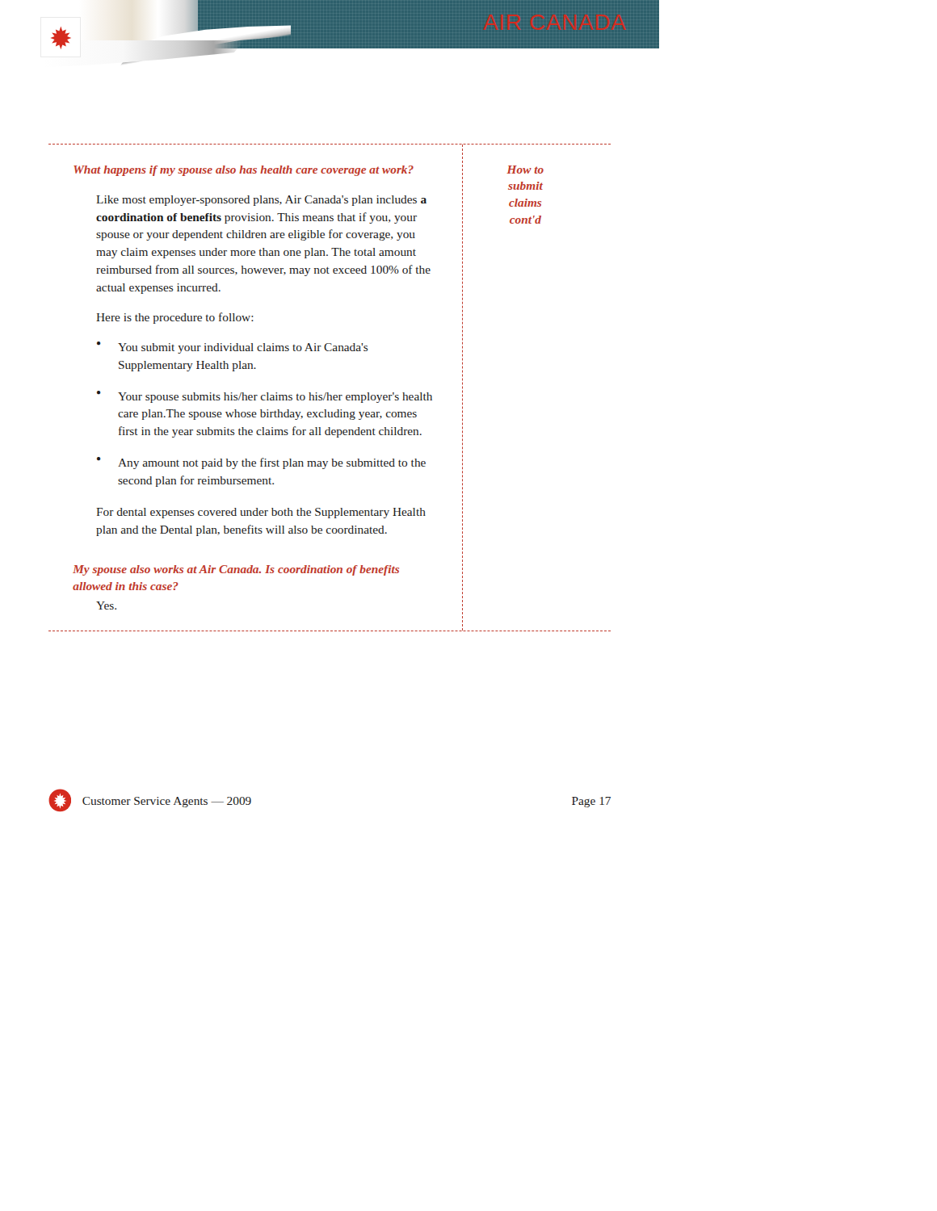AIR CANADA
What happens if my spouse also has health care coverage at work?
Like most employer-sponsored plans, Air Canada's plan includes a coordination of benefits provision. This means that if you, your spouse or your dependent children are eligible for coverage, you may claim expenses under more than one plan. The total amount reimbursed from all sources, however, may not exceed 100% of the actual expenses incurred.
Here is the procedure to follow:
You submit your individual claims to Air Canada's Supplementary Health plan.
Your spouse submits his/her claims to his/her employer's health care plan.The spouse whose birthday, excluding year, comes first in the year submits the claims for all dependent children.
Any amount not paid by the first plan may be submitted to the second plan for reimbursement.
For dental expenses covered under both the Supplementary Health plan and the Dental plan, benefits will also be coordinated.
My spouse also works at Air Canada. Is coordination of benefits allowed in this case?
Yes.
How to
submit
claims
cont'd
Customer Service Agents — 2009
Page 17